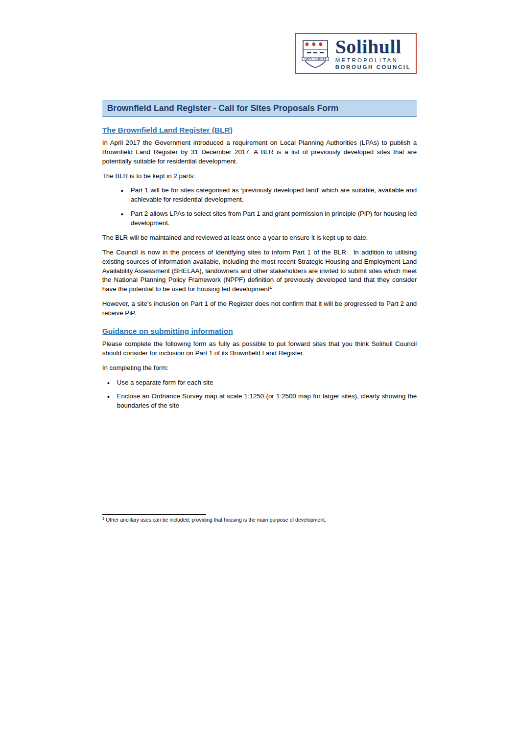URBS·IN·RURE
Solihull METROPOLITAN BOROUGH COUNCIL
Brownfield Land Register - Call for Sites Proposals Form
The Brownfield Land Register (BLR)
In April 2017 the Government introduced a requirement on Local Planning Authorities (LPAs) to publish a Brownfield Land Register by 31 December 2017. A BLR is a list of previously developed sites that are potentially suitable for residential development.
The BLR is to be kept in 2 parts:
Part 1 will be for sites categorised as ‘previously developed land’ which are suitable, available and achievable for residential development.
Part 2 allows LPAs to select sites from Part 1 and grant permission in principle (PiP) for housing led development.
The BLR will be maintained and reviewed at least once a year to ensure it is kept up to date.
The Council is now in the process of identifying sites to inform Part 1 of the BLR. In addition to utilising existing sources of information available, including the most recent Strategic Housing and Employment Land Availability Assessment (SHELAA), landowners and other stakeholders are invited to submit sites which meet the National Planning Policy Framework (NPPF) definition of previously developed land that they consider have the potential to be used for housing led development1
However, a site’s inclusion on Part 1 of the Register does not confirm that it will be progressed to Part 2 and receive PiP.
Guidance on submitting information
Please complete the following form as fully as possible to put forward sites that you think Solihull Council should consider for inclusion on Part 1 of its Brownfield Land Register.
In completing the form:
Use a separate form for each site
Enclose an Ordnance Survey map at scale 1:1250 (or 1:2500 map for larger sites), clearly showing the boundaries of the site
1 Other ancillary uses can be included, providing that housing is the main purpose of development.